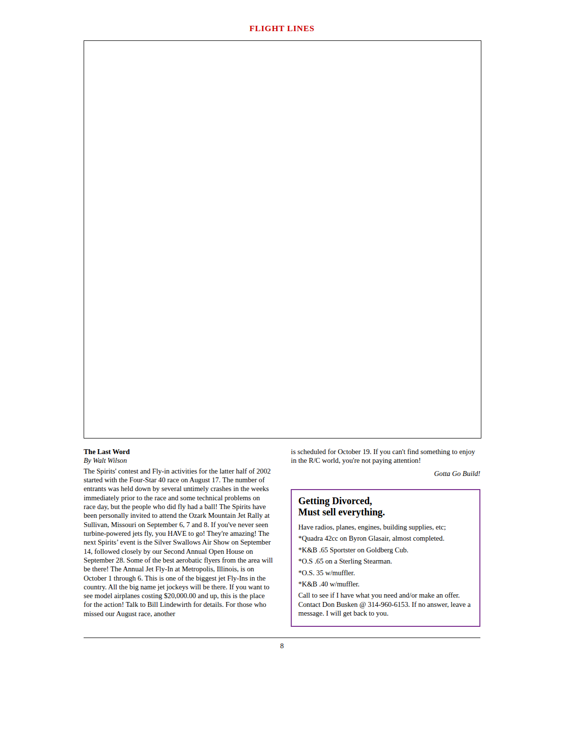FLIGHT LINES
The Last Word
By Walt Wilson
The Spirits' contest and Fly-in activities for the latter half of 2002 started with the Four-Star 40 race on August 17. The number of entrants was held down by several untimely crashes in the weeks immediately prior to the race and some technical problems on race day, but the people who did fly had a ball! The Spirits have been personally invited to attend the Ozark Mountain Jet Rally at Sullivan, Missouri on September 6, 7 and 8. If you've never seen turbine-powered jets fly, you HAVE to go! They're amazing! The next Spirits’ event is the Silver Swallows Air Show on September 14, followed closely by our Second Annual Open House on September 28. Some of the best aerobatic flyers from the area will be there! The Annual Jet Fly-In at Metropolis, Illinois, is on October 1 through 6. This is one of the biggest jet Fly-Ins in the country. All the big name jet jockeys will be there. If you want to see model airplanes costing $20,000.00 and up, this is the place for the action! Talk to Bill Lindewirth for details. For those who missed our August race, another
is scheduled for October 19. If you can't find something to enjoy in the R/C world, you're not paying attention!
Gotta Go Build!
Getting Divorced,
Must sell everything.
Have radios, planes, engines, building supplies, etc;
*Quadra 42cc on Byron Glasair, almost completed.
*K&B .65 Sportster on Goldberg Cub.
*O.S .65 on a Sterling Stearman.
*O.S. 35 w/muffler.
*K&B .40 w/muffler.
Call to see if I have what you need and/or make an offer. Contact Don Busken @ 314-960-6153. If no answer, leave a message. I will get back to you.
8